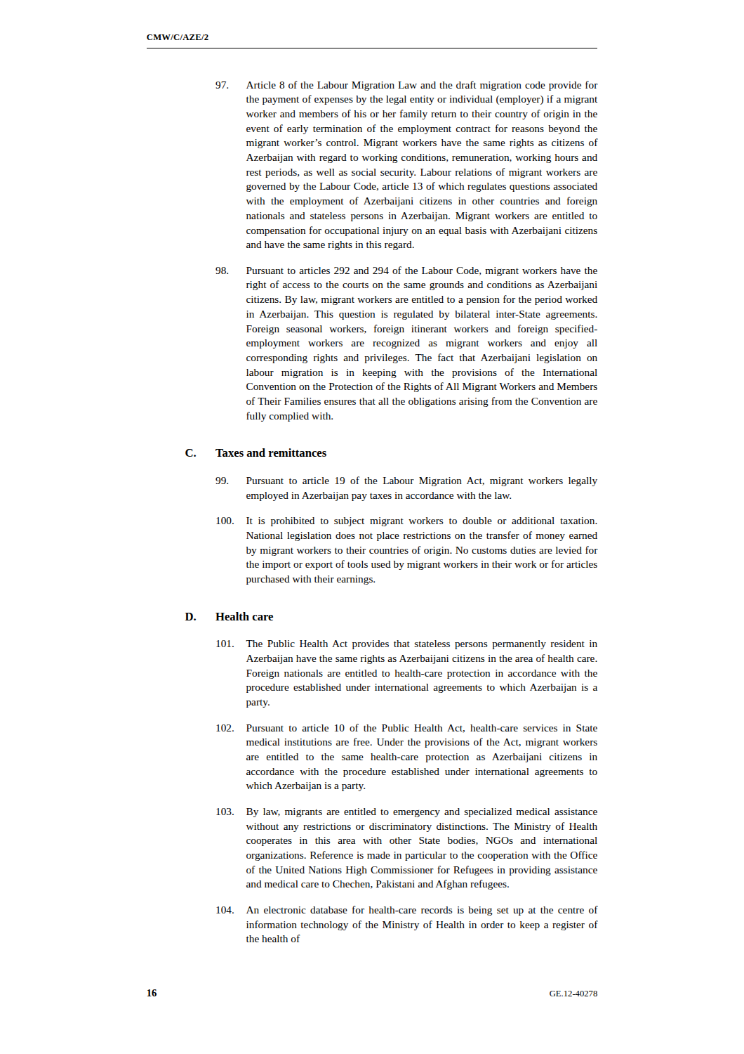CMW/C/AZE/2
97. Article 8 of the Labour Migration Law and the draft migration code provide for the payment of expenses by the legal entity or individual (employer) if a migrant worker and members of his or her family return to their country of origin in the event of early termination of the employment contract for reasons beyond the migrant worker’s control. Migrant workers have the same rights as citizens of Azerbaijan with regard to working conditions, remuneration, working hours and rest periods, as well as social security. Labour relations of migrant workers are governed by the Labour Code, article 13 of which regulates questions associated with the employment of Azerbaijani citizens in other countries and foreign nationals and stateless persons in Azerbaijan. Migrant workers are entitled to compensation for occupational injury on an equal basis with Azerbaijani citizens and have the same rights in this regard.
98. Pursuant to articles 292 and 294 of the Labour Code, migrant workers have the right of access to the courts on the same grounds and conditions as Azerbaijani citizens. By law, migrant workers are entitled to a pension for the period worked in Azerbaijan. This question is regulated by bilateral inter-State agreements. Foreign seasonal workers, foreign itinerant workers and foreign specified-employment workers are recognized as migrant workers and enjoy all corresponding rights and privileges. The fact that Azerbaijani legislation on labour migration is in keeping with the provisions of the International Convention on the Protection of the Rights of All Migrant Workers and Members of Their Families ensures that all the obligations arising from the Convention are fully complied with.
C. Taxes and remittances
99. Pursuant to article 19 of the Labour Migration Act, migrant workers legally employed in Azerbaijan pay taxes in accordance with the law.
100. It is prohibited to subject migrant workers to double or additional taxation. National legislation does not place restrictions on the transfer of money earned by migrant workers to their countries of origin. No customs duties are levied for the import or export of tools used by migrant workers in their work or for articles purchased with their earnings.
D. Health care
101. The Public Health Act provides that stateless persons permanently resident in Azerbaijan have the same rights as Azerbaijani citizens in the area of health care. Foreign nationals are entitled to health-care protection in accordance with the procedure established under international agreements to which Azerbaijan is a party.
102. Pursuant to article 10 of the Public Health Act, health-care services in State medical institutions are free. Under the provisions of the Act, migrant workers are entitled to the same health-care protection as Azerbaijani citizens in accordance with the procedure established under international agreements to which Azerbaijan is a party.
103. By law, migrants are entitled to emergency and specialized medical assistance without any restrictions or discriminatory distinctions. The Ministry of Health cooperates in this area with other State bodies, NGOs and international organizations. Reference is made in particular to the cooperation with the Office of the United Nations High Commissioner for Refugees in providing assistance and medical care to Chechen, Pakistani and Afghan refugees.
104. An electronic database for health-care records is being set up at the centre of information technology of the Ministry of Health in order to keep a register of the health of
16
GE.12-40278